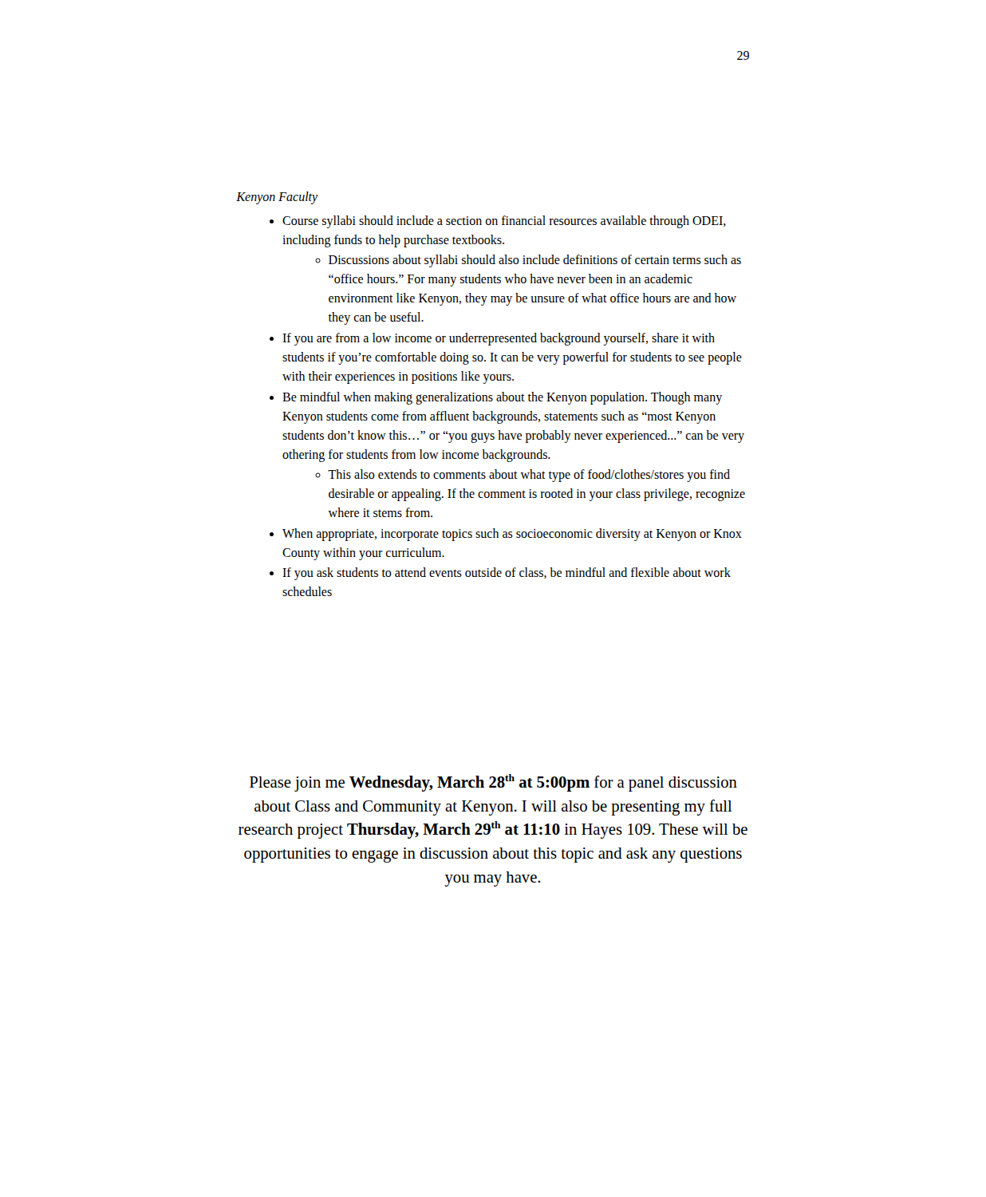29
Kenyon Faculty
Course syllabi should include a section on financial resources available through ODEI, including funds to help purchase textbooks.
Discussions about syllabi should also include definitions of certain terms such as “office hours.” For many students who have never been in an academic environment like Kenyon, they may be unsure of what office hours are and how they can be useful.
If you are from a low income or underrepresented background yourself, share it with students if you’re comfortable doing so. It can be very powerful for students to see people with their experiences in positions like yours.
Be mindful when making generalizations about the Kenyon population. Though many Kenyon students come from affluent backgrounds, statements such as “most Kenyon students don’t know this…” or “you guys have probably never experienced...” can be very othering for students from low income backgrounds.
This also extends to comments about what type of food/clothes/stores you find desirable or appealing. If the comment is rooted in your class privilege, recognize where it stems from.
When appropriate, incorporate topics such as socioeconomic diversity at Kenyon or Knox County within your curriculum.
If you ask students to attend events outside of class, be mindful and flexible about work schedules
Please join me Wednesday, March 28th at 5:00pm for a panel discussion about Class and Community at Kenyon. I will also be presenting my full research project Thursday, March 29th at 11:10 in Hayes 109. These will be opportunities to engage in discussion about this topic and ask any questions you may have.